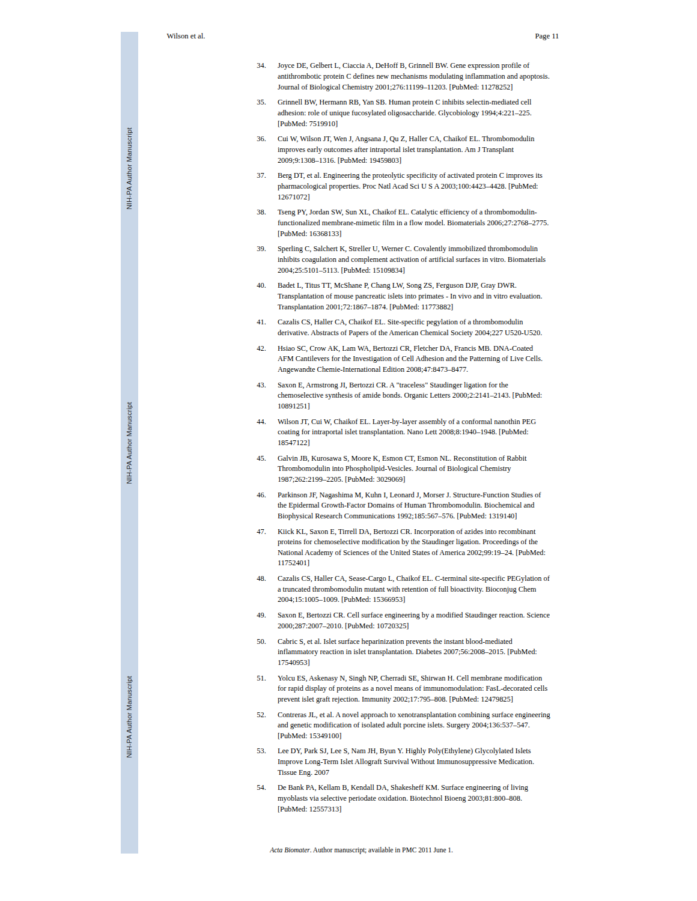NIH-PA Author Manuscript NIH-PA Author Manuscript NIH-PA Author Manuscript
Wilson et al.
Page 11
34. Joyce DE, Gelbert L, Ciaccia A, DeHoff B, Grinnell BW. Gene expression profile of antithrombotic protein C defines new mechanisms modulating inflammation and apoptosis. Journal of Biological Chemistry 2001;276:11199–11203. [PubMed: 11278252]
35. Grinnell BW, Hermann RB, Yan SB. Human protein C inhibits selectin-mediated cell adhesion: role of unique fucosylated oligosaccharide. Glycobiology 1994;4:221–225. [PubMed: 7519910]
36. Cui W, Wilson JT, Wen J, Angsana J, Qu Z, Haller CA, Chaikof EL. Thrombomodulin improves early outcomes after intraportal islet transplantation. Am J Transplant 2009;9:1308–1316. [PubMed: 19459803]
37. Berg DT, et al. Engineering the proteolytic specificity of activated protein C improves its pharmacological properties. Proc Natl Acad Sci U S A 2003;100:4423–4428. [PubMed: 12671072]
38. Tseng PY, Jordan SW, Sun XL, Chaikof EL. Catalytic efficiency of a thrombomodulin-functionalized membrane-mimetic film in a flow model. Biomaterials 2006;27:2768–2775. [PubMed: 16368133]
39. Sperling C, Salchert K, Streller U, Werner C. Covalently immobilized thrombomodulin inhibits coagulation and complement activation of artificial surfaces in vitro. Biomaterials 2004;25:5101–5113. [PubMed: 15109834]
40. Badet L, Titus TT, McShane P, Chang LW, Song ZS, Ferguson DJP, Gray DWR. Transplantation of mouse pancreatic islets into primates - In vivo and in vitro evaluation. Transplantation 2001;72:1867–1874. [PubMed: 11773882]
41. Cazalis CS, Haller CA, Chaikof EL. Site-specific pegylation of a thrombomodulin derivative. Abstracts of Papers of the American Chemical Society 2004;227 U520-U520.
42. Hsiao SC, Crow AK, Lam WA, Bertozzi CR, Fletcher DA, Francis MB. DNA-Coated AFM Cantilevers for the Investigation of Cell Adhesion and the Patterning of Live Cells. Angewandte Chemie-International Edition 2008;47:8473–8477.
43. Saxon E, Armstrong JI, Bertozzi CR. A "traceless" Staudinger ligation for the chemoselective synthesis of amide bonds. Organic Letters 2000;2:2141–2143. [PubMed: 10891251]
44. Wilson JT, Cui W, Chaikof EL. Layer-by-layer assembly of a conformal nanothin PEG coating for intraportal islet transplantation. Nano Lett 2008;8:1940–1948. [PubMed: 18547122]
45. Galvin JB, Kurosawa S, Moore K, Esmon CT, Esmon NL. Reconstitution of Rabbit Thrombomodulin into Phospholipid-Vesicles. Journal of Biological Chemistry 1987;262:2199–2205. [PubMed: 3029069]
46. Parkinson JF, Nagashima M, Kuhn I, Leonard J, Morser J. Structure-Function Studies of the Epidermal Growth-Factor Domains of Human Thrombomodulin. Biochemical and Biophysical Research Communications 1992;185:567–576. [PubMed: 1319140]
47. Kiick KL, Saxon E, Tirrell DA, Bertozzi CR. Incorporation of azides into recombinant proteins for chemoselective modification by the Staudinger ligation. Proceedings of the National Academy of Sciences of the United States of America 2002;99:19–24. [PubMed: 11752401]
48. Cazalis CS, Haller CA, Sease-Cargo L, Chaikof EL. C-terminal site-specific PEGylation of a truncated thrombomodulin mutant with retention of full bioactivity. Bioconjug Chem 2004;15:1005–1009. [PubMed: 15366953]
49. Saxon E, Bertozzi CR. Cell surface engineering by a modified Staudinger reaction. Science 2000;287:2007–2010. [PubMed: 10720325]
50. Cabric S, et al. Islet surface heparinization prevents the instant blood-mediated inflammatory reaction in islet transplantation. Diabetes 2007;56:2008–2015. [PubMed: 17540953]
51. Yolcu ES, Askenasy N, Singh NP, Cherradi SE, Shirwan H. Cell membrane modification for rapid display of proteins as a novel means of immunomodulation: FasL-decorated cells prevent islet graft rejection. Immunity 2002;17:795–808. [PubMed: 12479825]
52. Contreras JL, et al. A novel approach to xenotransplantation combining surface engineering and genetic modification of isolated adult porcine islets. Surgery 2004;136:537–547. [PubMed: 15349100]
53. Lee DY, Park SJ, Lee S, Nam JH, Byun Y. Highly Poly(Ethylene) Glycolylated Islets Improve Long-Term Islet Allograft Survival Without Immunosuppressive Medication. Tissue Eng. 2007
54. De Bank PA, Kellam B, Kendall DA, Shakesheff KM. Surface engineering of living myoblasts via selective periodate oxidation. Biotechnol Bioeng 2003;81:800–808. [PubMed: 12557313]
Acta Biomater. Author manuscript; available in PMC 2011 June 1.